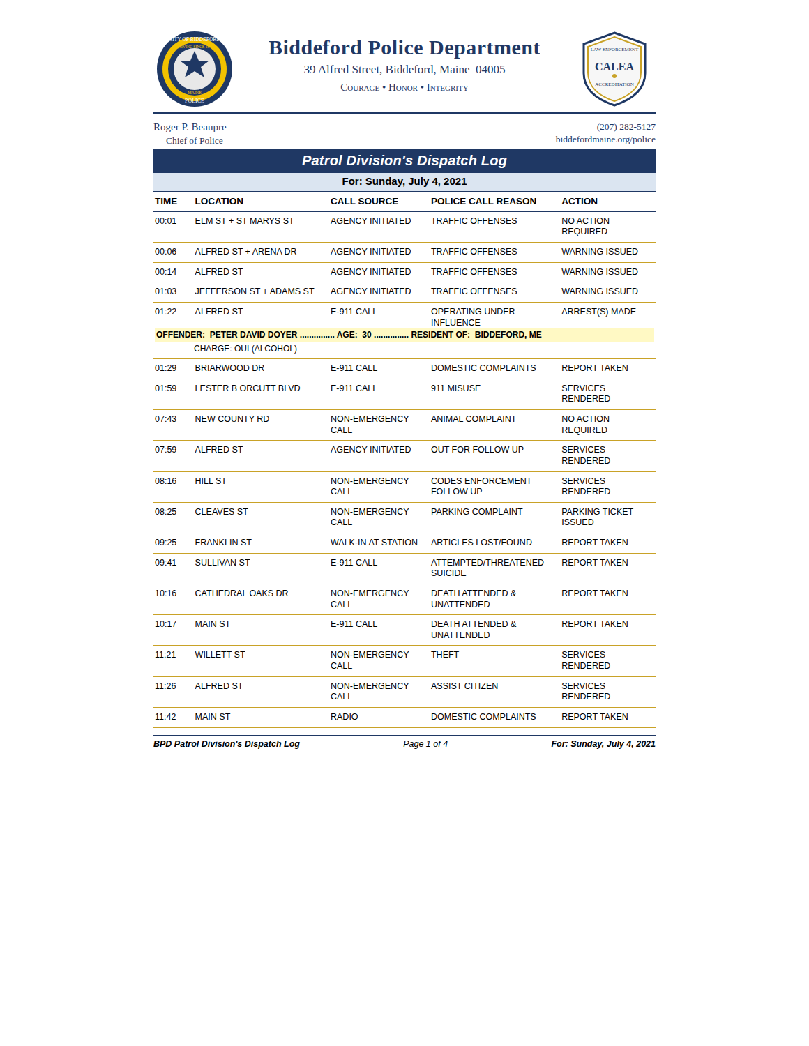CITY OF BIDDEFORD POLICE MAINE SERVING SINCE 1855
Biddeford Police Department
39 Alfred Street, Biddeford, Maine 04005
Courage • Honor • Integrity
LAW ENFORCEMENT CALEA ACCREDITATION
Roger P. Beaupre
Chief of Police
(207) 282-5127
biddefordmaine.org/police
Patrol Division's Dispatch Log
For: Sunday, July 4, 2021
| TIME | LOCATION | CALL SOURCE | POLICE CALL REASON | ACTION |
| --- | --- | --- | --- | --- |
| 00:01 | ELM ST + ST MARYS ST | AGENCY INITIATED | TRAFFIC OFFENSES | NO ACTION REQUIRED |
| 00:06 | ALFRED ST + ARENA DR | AGENCY INITIATED | TRAFFIC OFFENSES | WARNING ISSUED |
| 00:14 | ALFRED ST | AGENCY INITIATED | TRAFFIC OFFENSES | WARNING ISSUED |
| 01:03 | JEFFERSON ST + ADAMS ST | AGENCY INITIATED | TRAFFIC OFFENSES | WARNING ISSUED |
| 01:22 | ALFRED ST | E-911 CALL | OPERATING UNDER INFLUENCE | ARREST(S) MADE |
| OFFENDER: PETER DAVID DOYER ............... AGE: 30 ............... RESIDENT OF: BIDDEFORD, ME CHARGE: OUI (ALCOHOL) |
| 01:29 | BRIARWOOD DR | E-911 CALL | DOMESTIC COMPLAINTS | REPORT TAKEN |
| 01:59 | LESTER B ORCUTT BLVD | E-911 CALL | 911 MISUSE | SERVICES RENDERED |
| 07:43 | NEW COUNTY RD | NON-EMERGENCY CALL | ANIMAL COMPLAINT | NO ACTION REQUIRED |
| 07:59 | ALFRED ST | AGENCY INITIATED | OUT FOR FOLLOW UP | SERVICES RENDERED |
| 08:16 | HILL ST | NON-EMERGENCY CALL | CODES ENFORCEMENT FOLLOW UP | SERVICES RENDERED |
| 08:25 | CLEAVES ST | NON-EMERGENCY CALL | PARKING COMPLAINT | PARKING TICKET ISSUED |
| 09:25 | FRANKLIN ST | WALK-IN AT STATION | ARTICLES LOST/FOUND | REPORT TAKEN |
| 09:41 | SULLIVAN ST | E-911 CALL | ATTEMPTED/THREATENED SUICIDE | REPORT TAKEN |
| 10:16 | CATHEDRAL OAKS DR | NON-EMERGENCY CALL | DEATH ATTENDED & UNATTENDED | REPORT TAKEN |
| 10:17 | MAIN ST | E-911 CALL | DEATH ATTENDED & UNATTENDED | REPORT TAKEN |
| 11:21 | WILLETT ST | NON-EMERGENCY CALL | THEFT | SERVICES RENDERED |
| 11:26 | ALFRED ST | NON-EMERGENCY CALL | ASSIST CITIZEN | SERVICES RENDERED |
| 11:42 | MAIN ST | RADIO | DOMESTIC COMPLAINTS | REPORT TAKEN |
BPD Patrol Division's Dispatch Log
Page 1 of 4
For: Sunday, July 4, 2021